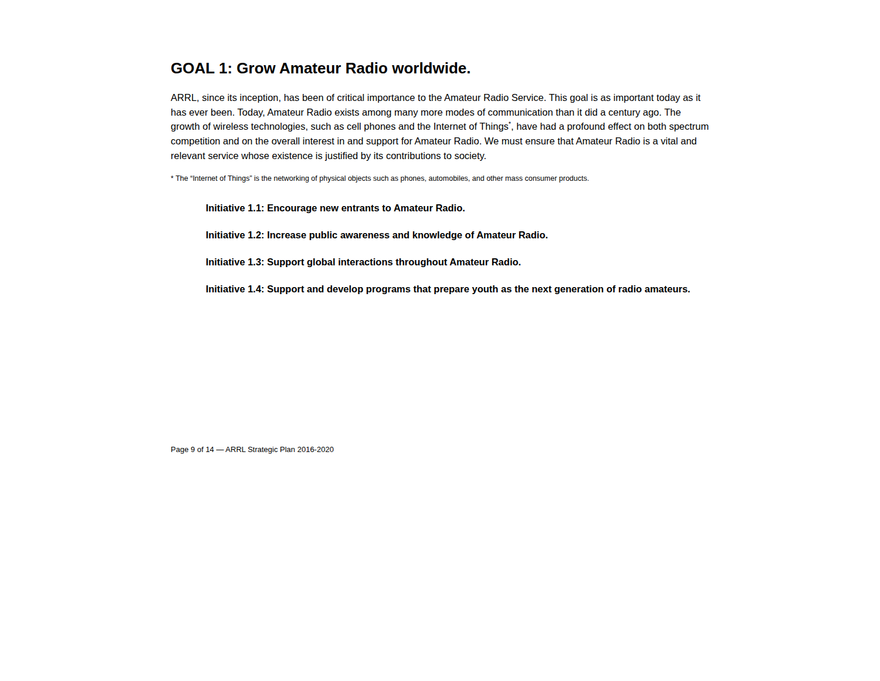GOAL 1: Grow Amateur Radio worldwide.
ARRL, since its inception, has been of critical importance to the Amateur Radio Service. This goal is as important today as it has ever been. Today, Amateur Radio exists among many more modes of communication than it did a century ago. The growth of wireless technologies, such as cell phones and the Internet of Things*, have had a profound effect on both spectrum competition and on the overall interest in and support for Amateur Radio. We must ensure that Amateur Radio is a vital and relevant service whose existence is justified by its contributions to society.
* The “Internet of Things” is the networking of physical objects such as phones, automobiles, and other mass consumer products.
Initiative 1.1: Encourage new entrants to Amateur Radio.
Initiative 1.2: Increase public awareness and knowledge of Amateur Radio.
Initiative 1.3: Support global interactions throughout Amateur Radio.
Initiative 1.4: Support and develop programs that prepare youth as the next generation of radio amateurs.
Page 9 of 14 — ARRL Strategic Plan 2016-2020